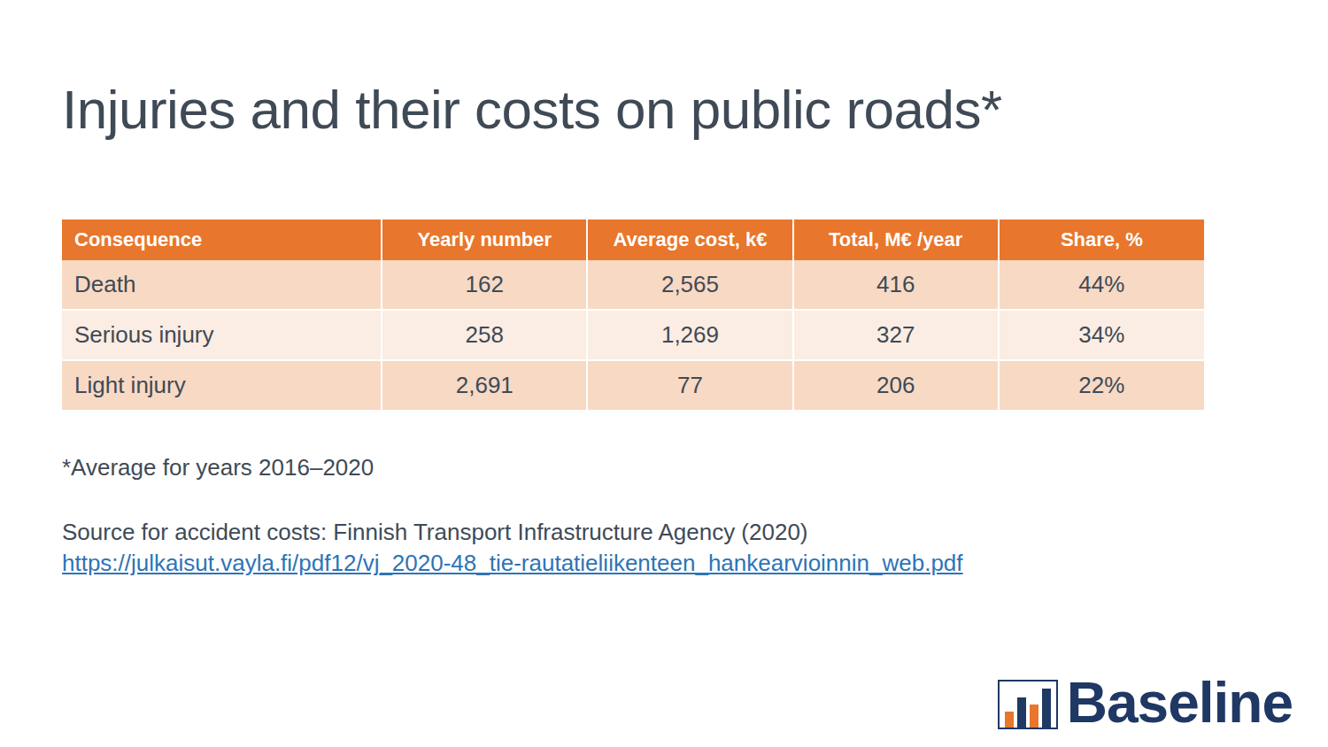Injuries and their costs on public roads*
| Consequence | Yearly number | Average cost, k€ | Total, M€ /year | Share, % |
| --- | --- | --- | --- | --- |
| Death | 162 | 2,565 | 416 | 44% |
| Serious injury | 258 | 1,269 | 327 | 34% |
| Light injury | 2,691 | 77 | 206 | 22% |
*Average for years 2016–2020
Source for accident costs: Finnish Transport Infrastructure Agency (2020)
https://julkaisut.vayla.fi/pdf12/vj_2020-48_tie-rautatieliikenteen_hankearvioinnin_web.pdf
Baseline